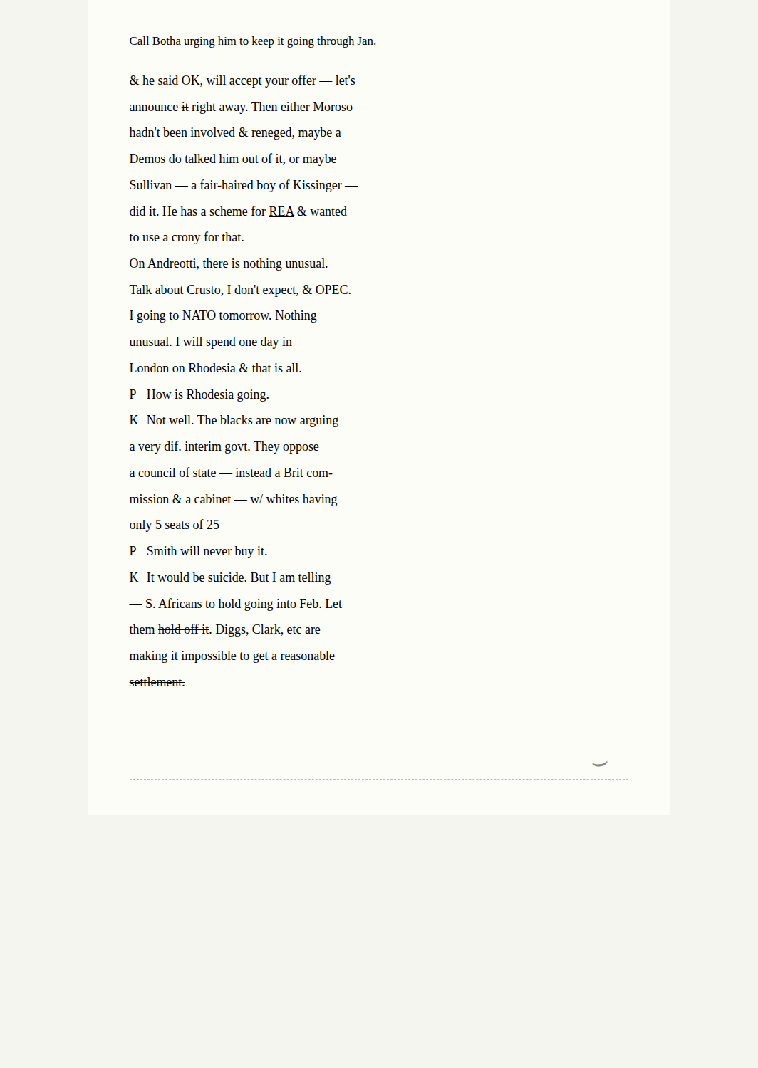Call Botha urging him to keep it going through Jan.
& he said OK, will accept your offer — let's
announce it right away. Then either Moroso
hadn't been involved & reneged, maybe a
Demos do talked him out of it, or maybe
Sullivan — a fair-haired boy of Kissinger —
did it. He has a scheme for REA & wanted
to use a crony for that.
On Andreotti, there is nothing unusual.
Talk about Crusto, I don't expect, & OPEC.
I going to NATO tomorrow. Nothing
unusual. I will spend one day in
London on Rhodesia & that is all.
P How is Rhodesia going.
K Not well. The blacks are now arguing
a very dif. interim govt. They oppose
a council of state — instead a Brit com-
mission & a cabinet — w/ whites having
only 5 seats of 25
P Smith will never buy it.
K It would be suicide. But I am telling
— S. Africans to hold going into Feb. Let
them hold off it. Diggs, Clark, etc are
making it impossible to get a reasonable
settlement.
⌣